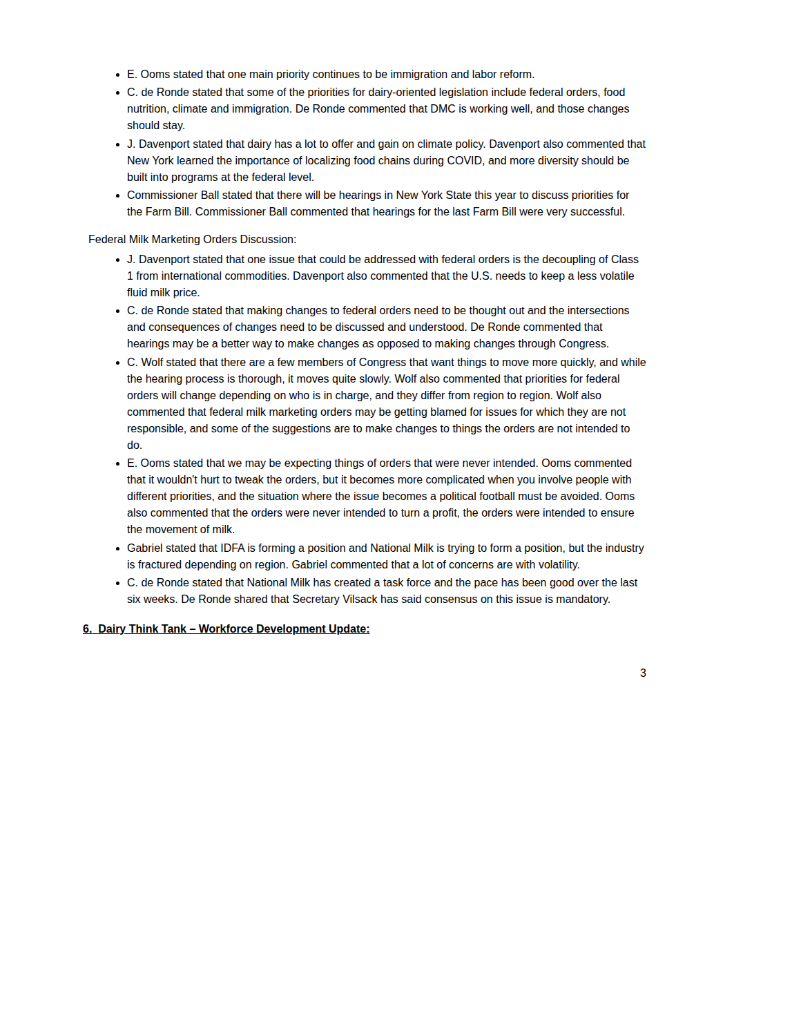E. Ooms stated that one main priority continues to be immigration and labor reform.
C. de Ronde stated that some of the priorities for dairy-oriented legislation include federal orders, food nutrition, climate and immigration. De Ronde commented that DMC is working well, and those changes should stay.
J. Davenport stated that dairy has a lot to offer and gain on climate policy. Davenport also commented that New York learned the importance of localizing food chains during COVID, and more diversity should be built into programs at the federal level.
Commissioner Ball stated that there will be hearings in New York State this year to discuss priorities for the Farm Bill. Commissioner Ball commented that hearings for the last Farm Bill were very successful.
Federal Milk Marketing Orders Discussion:
J. Davenport stated that one issue that could be addressed with federal orders is the decoupling of Class 1 from international commodities. Davenport also commented that the U.S. needs to keep a less volatile fluid milk price.
C. de Ronde stated that making changes to federal orders need to be thought out and the intersections and consequences of changes need to be discussed and understood. De Ronde commented that hearings may be a better way to make changes as opposed to making changes through Congress.
C. Wolf stated that there are a few members of Congress that want things to move more quickly, and while the hearing process is thorough, it moves quite slowly. Wolf also commented that priorities for federal orders will change depending on who is in charge, and they differ from region to region. Wolf also commented that federal milk marketing orders may be getting blamed for issues for which they are not responsible, and some of the suggestions are to make changes to things the orders are not intended to do.
E. Ooms stated that we may be expecting things of orders that were never intended. Ooms commented that it wouldn't hurt to tweak the orders, but it becomes more complicated when you involve people with different priorities, and the situation where the issue becomes a political football must be avoided. Ooms also commented that the orders were never intended to turn a profit, the orders were intended to ensure the movement of milk.
Gabriel stated that IDFA is forming a position and National Milk is trying to form a position, but the industry is fractured depending on region. Gabriel commented that a lot of concerns are with volatility.
C. de Ronde stated that National Milk has created a task force and the pace has been good over the last six weeks. De Ronde shared that Secretary Vilsack has said consensus on this issue is mandatory.
6. Dairy Think Tank – Workforce Development Update:
3